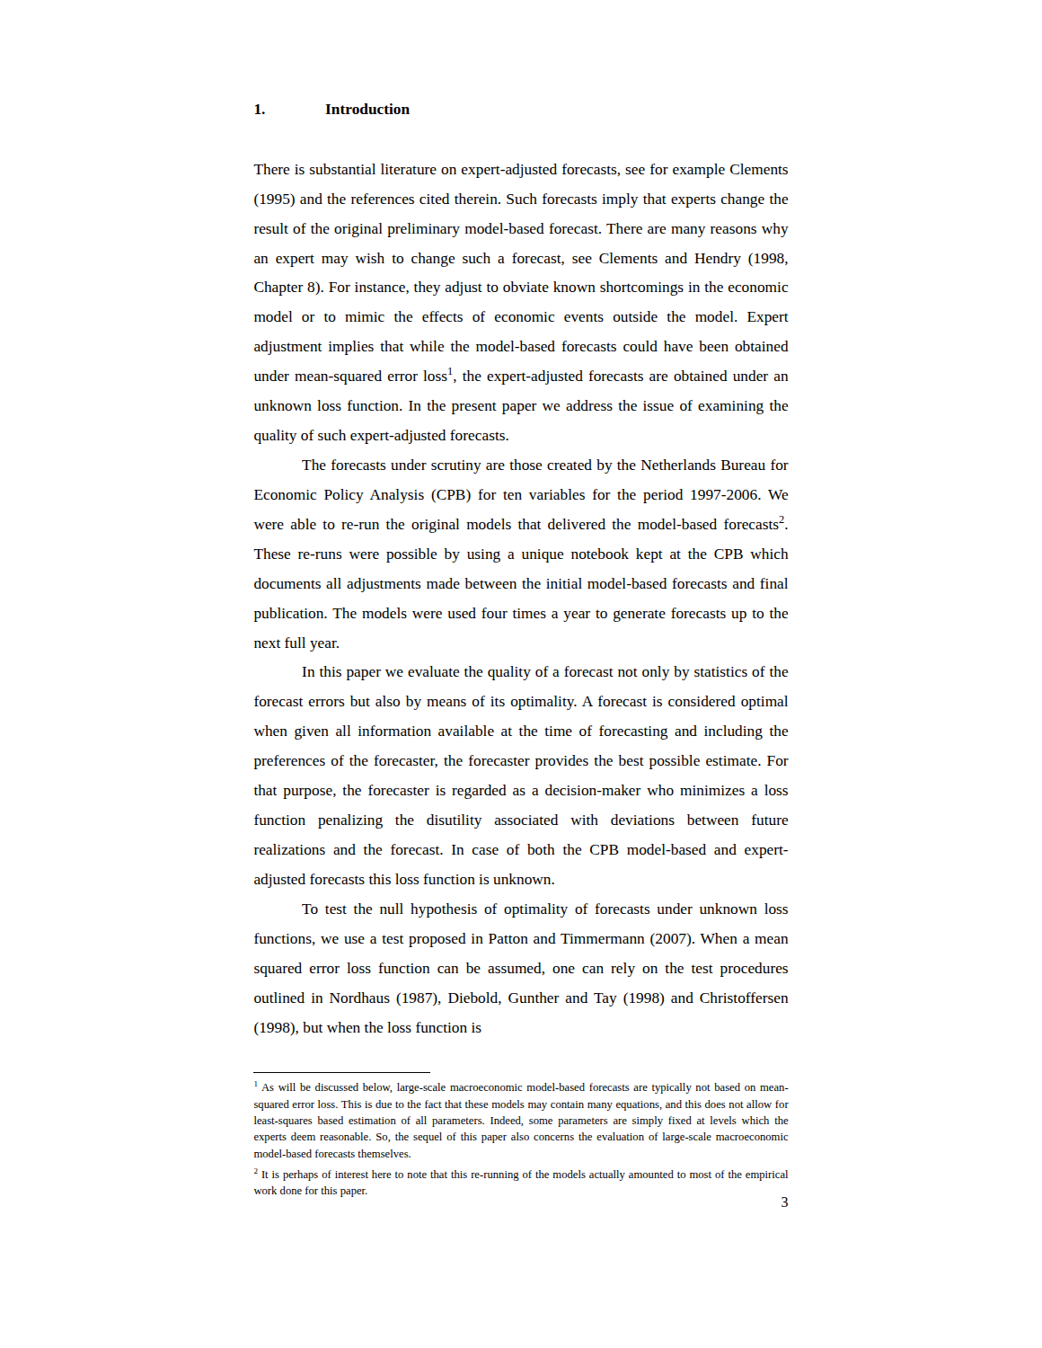1. Introduction
There is substantial literature on expert-adjusted forecasts, see for example Clements (1995) and the references cited therein. Such forecasts imply that experts change the result of the original preliminary model-based forecast. There are many reasons why an expert may wish to change such a forecast, see Clements and Hendry (1998, Chapter 8). For instance, they adjust to obviate known shortcomings in the economic model or to mimic the effects of economic events outside the model. Expert adjustment implies that while the model-based forecasts could have been obtained under mean-squared error loss1, the expert-adjusted forecasts are obtained under an unknown loss function. In the present paper we address the issue of examining the quality of such expert-adjusted forecasts.
The forecasts under scrutiny are those created by the Netherlands Bureau for Economic Policy Analysis (CPB) for ten variables for the period 1997-2006. We were able to re-run the original models that delivered the model-based forecasts2. These re-runs were possible by using a unique notebook kept at the CPB which documents all adjustments made between the initial model-based forecasts and final publication. The models were used four times a year to generate forecasts up to the next full year.
In this paper we evaluate the quality of a forecast not only by statistics of the forecast errors but also by means of its optimality. A forecast is considered optimal when given all information available at the time of forecasting and including the preferences of the forecaster, the forecaster provides the best possible estimate. For that purpose, the forecaster is regarded as a decision-maker who minimizes a loss function penalizing the disutility associated with deviations between future realizations and the forecast. In case of both the CPB model-based and expert-adjusted forecasts this loss function is unknown.
To test the null hypothesis of optimality of forecasts under unknown loss functions, we use a test proposed in Patton and Timmermann (2007). When a mean squared error loss function can be assumed, one can rely on the test procedures outlined in Nordhaus (1987), Diebold, Gunther and Tay (1998) and Christoffersen (1998), but when the loss function is
1 As will be discussed below, large-scale macroeconomic model-based forecasts are typically not based on mean-squared error loss. This is due to the fact that these models may contain many equations, and this does not allow for least-squares based estimation of all parameters. Indeed, some parameters are simply fixed at levels which the experts deem reasonable. So, the sequel of this paper also concerns the evaluation of large-scale macroeconomic model-based forecasts themselves.
2 It is perhaps of interest here to note that this re-running of the models actually amounted to most of the empirical work done for this paper.
3